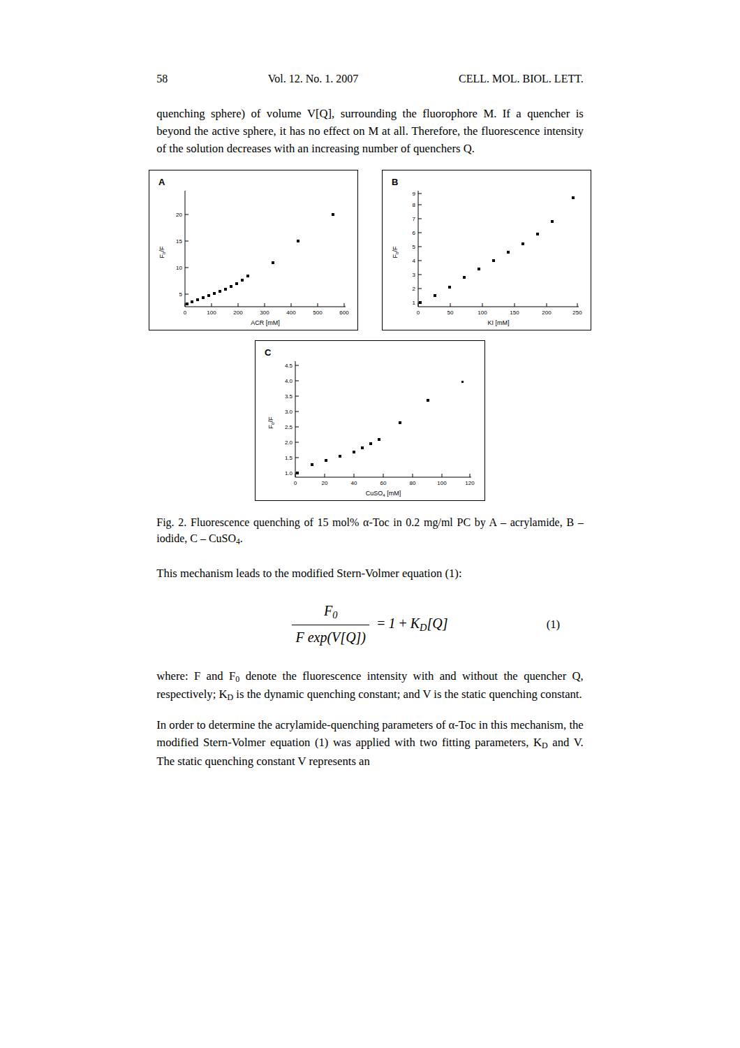58 Vol. 12. No. 1. 2007 CELL. MOL. BIOL. LETT.
quenching sphere) of volume V[Q], surrounding the fluorophore M. If a quencher is beyond the active sphere, it has no effect on M at all. Therefore, the fluorescence intensity of the solution decreases with an increasing number of quenchers Q.
A 5 10 15 20 0 100 200 300 400 500 600 ACR [mM] F0/F
B 1 2 3 4 5 6 7 8 9 0 50 100 150 200 250 KI [mM] F0/F
C 1.0 1.5 2.0 2.5 3.0 3.5 4.0 4.5 0 20 40 60 80 100 120 CuSO4 [mM] F0/F
Fig. 2. Fluorescence quenching of 15 mol% α-Toc in 0.2 mg/ml PC by A – acrylamide, B – iodide, C – CuSO4.
This mechanism leads to the modified Stern-Volmer equation (1):
F0 F exp(V[Q]) = 1 + KD[Q] (1)
where: F and F0 denote the fluorescence intensity with and without the quencher Q, respectively; KD is the dynamic quenching constant; and V is the static quenching constant.
In order to determine the acrylamide-quenching parameters of α-Toc in this mechanism, the modified Stern-Volmer equation (1) was applied with two fitting parameters, KD and V. The static quenching constant V represents an